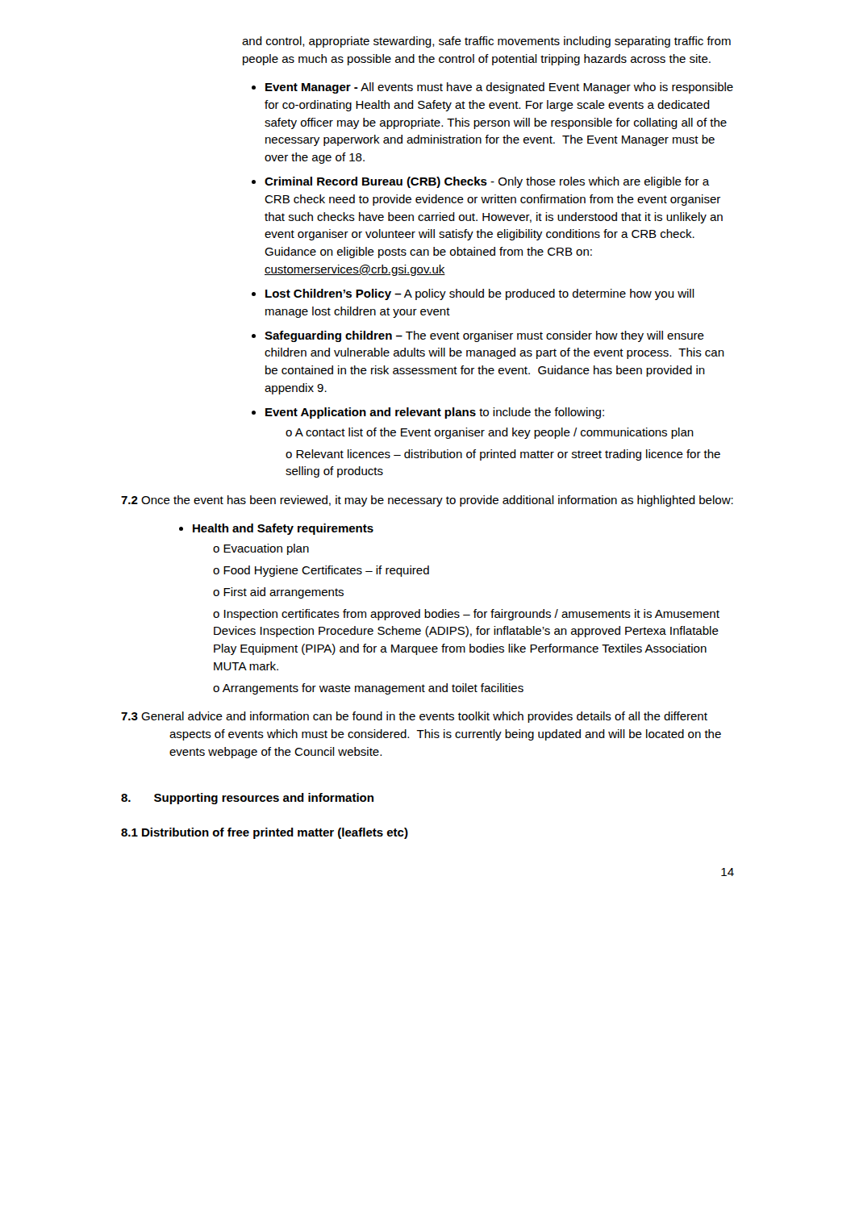and control, appropriate stewarding, safe traffic movements including separating traffic from people as much as possible and the control of potential tripping hazards across the site.
Event Manager - All events must have a designated Event Manager who is responsible for co-ordinating Health and Safety at the event. For large scale events a dedicated safety officer may be appropriate. This person will be responsible for collating all of the necessary paperwork and administration for the event. The Event Manager must be over the age of 18.
Criminal Record Bureau (CRB) Checks - Only those roles which are eligible for a CRB check need to provide evidence or written confirmation from the event organiser that such checks have been carried out. However, it is understood that it is unlikely an event organiser or volunteer will satisfy the eligibility conditions for a CRB check. Guidance on eligible posts can be obtained from the CRB on: customerservices@crb.gsi.gov.uk
Lost Children’s Policy – A policy should be produced to determine how you will manage lost children at your event
Safeguarding children – The event organiser must consider how they will ensure children and vulnerable adults will be managed as part of the event process. This can be contained in the risk assessment for the event. Guidance has been provided in appendix 9.
Event Application and relevant plans to include the following:
A contact list of the Event organiser and key people / communications plan
Relevant licences – distribution of printed matter or street trading licence for the selling of products
7.2 Once the event has been reviewed, it may be necessary to provide additional information as highlighted below:
Health and Safety requirements
Evacuation plan
Food Hygiene Certificates – if required
First aid arrangements
Inspection certificates from approved bodies – for fairgrounds / amusements it is Amusement Devices Inspection Procedure Scheme (ADIPS), for inflatable’s an approved Pertexa Inflatable Play Equipment (PIPA) and for a Marquee from bodies like Performance Textiles Association MUTA mark.
Arrangements for waste management and toilet facilities
7.3 General advice and information can be found in the events toolkit which provides details of all the different aspects of events which must be considered. This is currently being updated and will be located on the events webpage of the Council website.
8. Supporting resources and information
8.1 Distribution of free printed matter (leaflets etc)
14